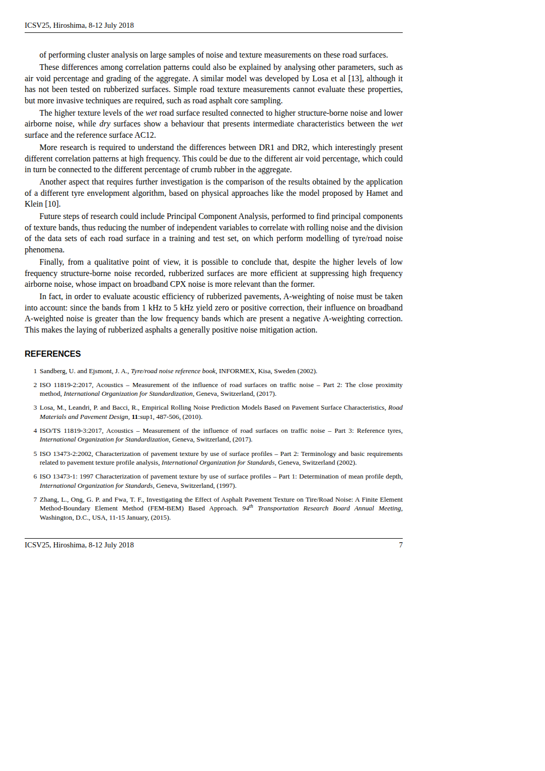ICSV25, Hiroshima, 8-12 July 2018
of performing cluster analysis on large samples of noise and texture measurements on these road surfaces.
These differences among correlation patterns could also be explained by analysing other parameters, such as air void percentage and grading of the aggregate. A similar model was developed by Losa et al [13], although it has not been tested on rubberized surfaces. Simple road texture measurements cannot evaluate these properties, but more invasive techniques are required, such as road asphalt core sampling.
The higher texture levels of the wet road surface resulted connected to higher structure-borne noise and lower airborne noise, while dry surfaces show a behaviour that presents intermediate characteristics between the wet surface and the reference surface AC12.
More research is required to understand the differences between DR1 and DR2, which interestingly present different correlation patterns at high frequency. This could be due to the different air void percentage, which could in turn be connected to the different percentage of crumb rubber in the aggregate.
Another aspect that requires further investigation is the comparison of the results obtained by the application of a different tyre envelopment algorithm, based on physical approaches like the model proposed by Hamet and Klein [10].
Future steps of research could include Principal Component Analysis, performed to find principal components of texture bands, thus reducing the number of independent variables to correlate with rolling noise and the division of the data sets of each road surface in a training and test set, on which perform modelling of tyre/road noise phenomena.
Finally, from a qualitative point of view, it is possible to conclude that, despite the higher levels of low frequency structure-borne noise recorded, rubberized surfaces are more efficient at suppressing high frequency airborne noise, whose impact on broadband CPX noise is more relevant than the former.
In fact, in order to evaluate acoustic efficiency of rubberized pavements, A-weighting of noise must be taken into account: since the bands from 1 kHz to 5 kHz yield zero or positive correction, their influence on broadband A-weighted noise is greater than the low frequency bands which are present a negative A-weighting correction. This makes the laying of rubberized asphalts a generally positive noise mitigation action.
REFERENCES
Sandberg, U. and Ejsmont, J. A., Tyre/road noise reference book, INFORMEX, Kisa, Sweden (2002).
ISO 11819-2:2017, Acoustics – Measurement of the influence of road surfaces on traffic noise – Part 2: The close proximity method, International Organization for Standardization, Geneva, Switzerland, (2017).
Losa, M., Leandri, P. and Bacci, R., Empirical Rolling Noise Prediction Models Based on Pavement Surface Characteristics, Road Materials and Pavement Design, 11:sup1, 487-506, (2010).
ISO/TS 11819-3:2017, Acoustics – Measurement of the influence of road surfaces on traffic noise – Part 3: Reference tyres, International Organization for Standardization, Geneva, Switzerland, (2017).
ISO 13473-2:2002, Characterization of pavement texture by use of surface profiles – Part 2: Terminology and basic requirements related to pavement texture profile analysis, International Organization for Standards, Geneva, Switzerland (2002).
ISO 13473-1: 1997 Characterization of pavement texture by use of surface profiles – Part 1: Determination of mean profile depth, International Organization for Standards, Geneva, Switzerland, (1997).
Zhang, L., Ong, G. P. and Fwa, T. F., Investigating the Effect of Asphalt Pavement Texture on Tire/Road Noise: A Finite Element Method-Boundary Element Method (FEM-BEM) Based Approach. 94th Transportation Research Board Annual Meeting, Washington, D.C., USA, 11-15 January, (2015).
ICSV25, Hiroshima, 8-12 July 2018 7